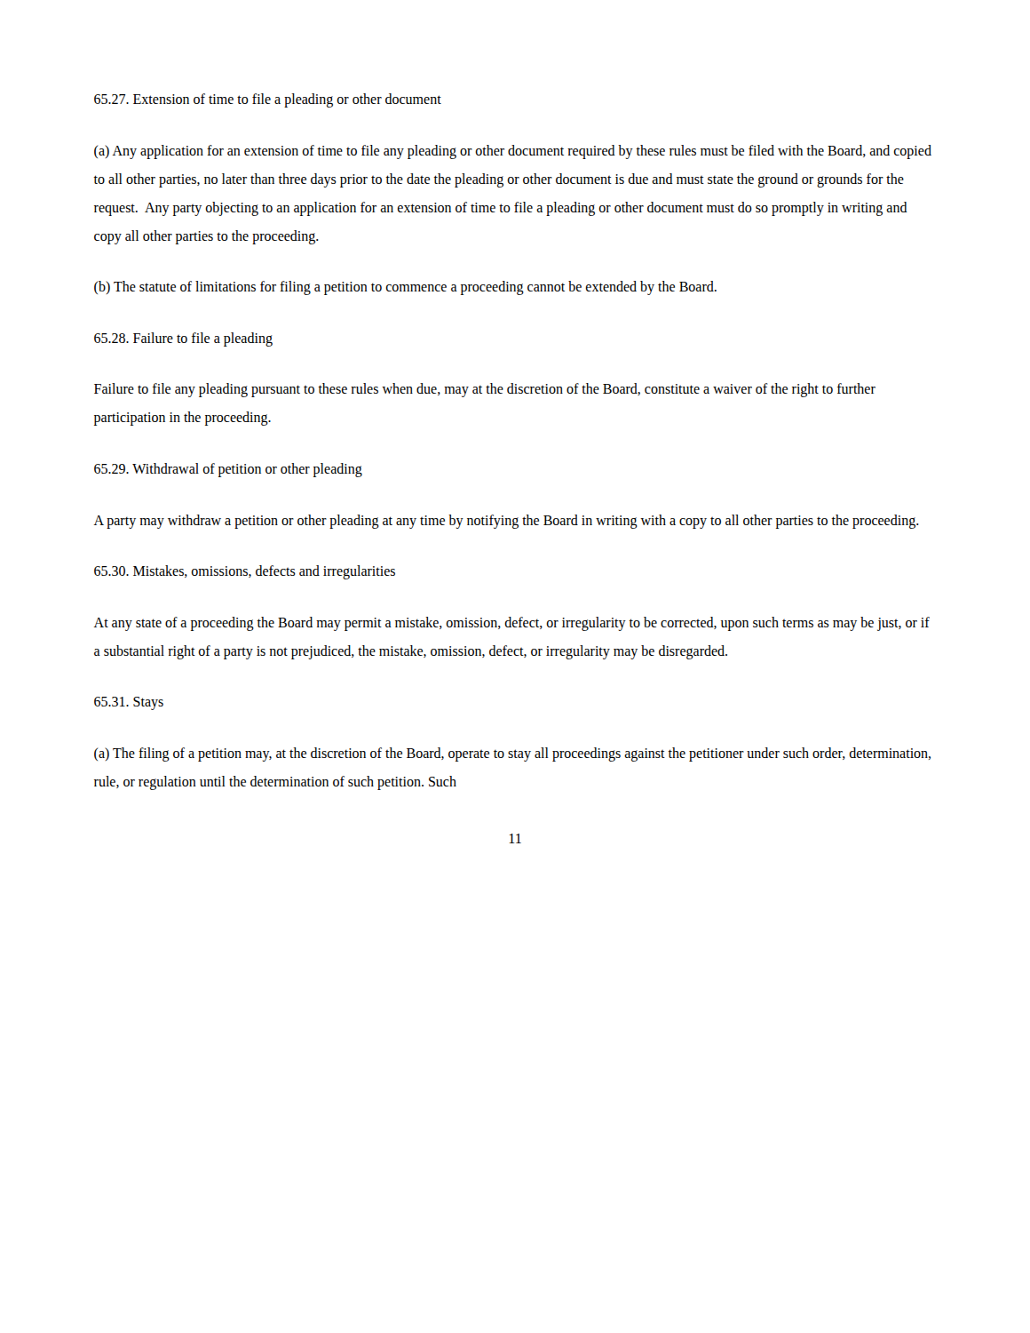65.27. Extension of time to file a pleading or other document
(a) Any application for an extension of time to file any pleading or other document required by these rules must be filed with the Board, and copied to all other parties, no later than three days prior to the date the pleading or other document is due and must state the ground or grounds for the request. Any party objecting to an application for an extension of time to file a pleading or other document must do so promptly in writing and copy all other parties to the proceeding.
(b) The statute of limitations for filing a petition to commence a proceeding cannot be extended by the Board.
65.28. Failure to file a pleading
Failure to file any pleading pursuant to these rules when due, may at the discretion of the Board, constitute a waiver of the right to further participation in the proceeding.
65.29. Withdrawal of petition or other pleading
A party may withdraw a petition or other pleading at any time by notifying the Board in writing with a copy to all other parties to the proceeding.
65.30. Mistakes, omissions, defects and irregularities
At any state of a proceeding the Board may permit a mistake, omission, defect, or irregularity to be corrected, upon such terms as may be just, or if a substantial right of a party is not prejudiced, the mistake, omission, defect, or irregularity may be disregarded.
65.31. Stays
(a) The filing of a petition may, at the discretion of the Board, operate to stay all proceedings against the petitioner under such order, determination, rule, or regulation until the determination of such petition. Such
11